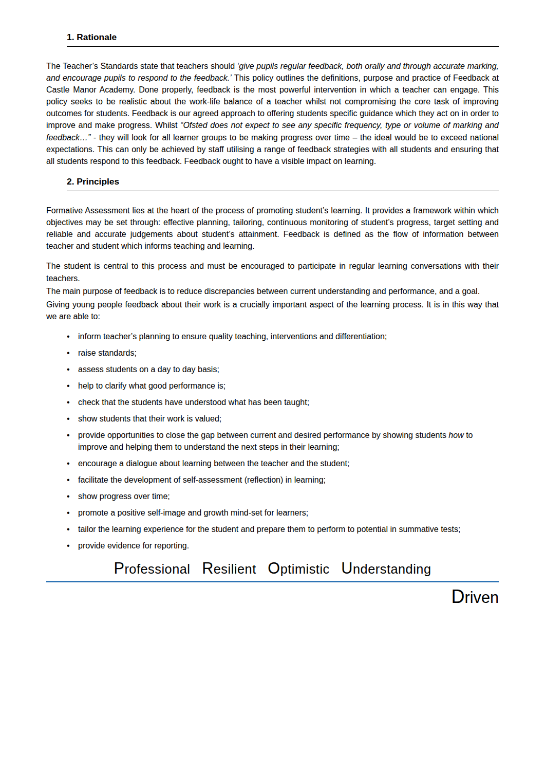1. Rationale
The Teacher’s Standards state that teachers should ‘give pupils regular feedback, both orally and through accurate marking, and encourage pupils to respond to the feedback.’ This policy outlines the definitions, purpose and practice of Feedback at Castle Manor Academy. Done properly, feedback is the most powerful intervention in which a teacher can engage. This policy seeks to be realistic about the work-life balance of a teacher whilst not compromising the core task of improving outcomes for students. Feedback is our agreed approach to offering students specific guidance which they act on in order to improve and make progress. Whilst “Ofsted does not expect to see any specific frequency, type or volume of marking and feedback…” - they will look for all learner groups to be making progress over time – the ideal would be to exceed national expectations. This can only be achieved by staff utilising a range of feedback strategies with all students and ensuring that all students respond to this feedback. Feedback ought to have a visible impact on learning.
2. Principles
Formative Assessment lies at the heart of the process of promoting student’s learning. It provides a framework within which objectives may be set through: effective planning, tailoring, continuous monitoring of student’s progress, target setting and reliable and accurate judgements about student’s attainment. Feedback is defined as the flow of information between teacher and student which informs teaching and learning.
The student is central to this process and must be encouraged to participate in regular learning conversations with their teachers.
The main purpose of feedback is to reduce discrepancies between current understanding and performance, and a goal.
Giving young people feedback about their work is a crucially important aspect of the learning process. It is in this way that we are able to:
inform teacher’s planning to ensure quality teaching, interventions and differentiation;
raise standards;
assess students on a day to day basis;
help to clarify what good performance is;
check that the students have understood what has been taught;
show students that their work is valued;
provide opportunities to close the gap between current and desired performance by showing students how to improve and helping them to understand the next steps in their learning;
encourage a dialogue about learning between the teacher and the student;
facilitate the development of self-assessment (reflection) in learning;
show progress over time;
promote a positive self-image and growth mind-set for learners;
tailor the learning experience for the student and prepare them to perform to potential in summative tests;
provide evidence for reporting.
Professional Resilient Optimistic Understanding
Driven